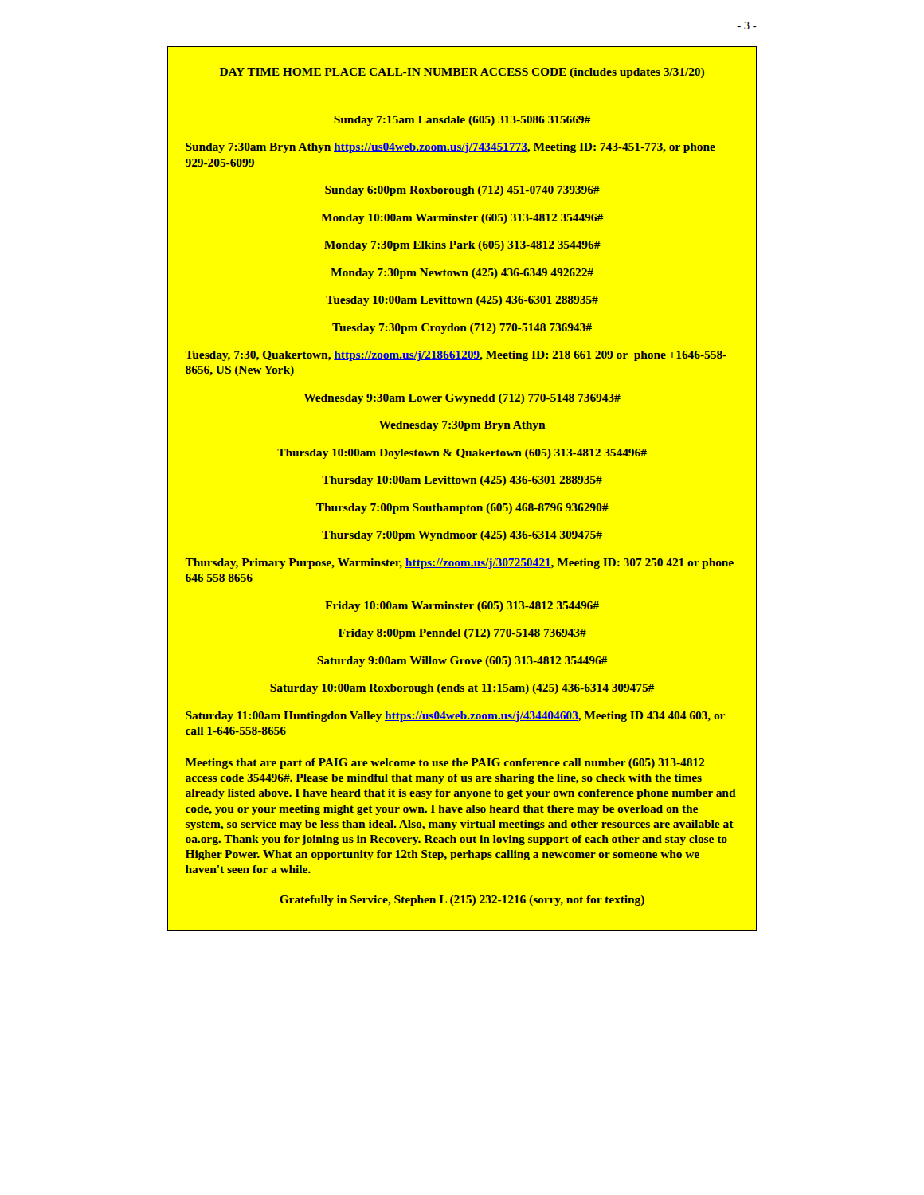- 3 -
DAY TIME HOME PLACE CALL-IN NUMBER ACCESS CODE (includes updates 3/31/20)
Sunday 7:15am Lansdale (605) 313-5086 315669#
Sunday 7:30am Bryn Athyn https://us04web.zoom.us/j/743451773, Meeting ID: 743-451-773, or phone 929-205-6099
Sunday 6:00pm Roxborough (712) 451-0740 739396#
Monday 10:00am Warminster (605) 313-4812 354496#
Monday 7:30pm Elkins Park (605) 313-4812 354496#
Monday 7:30pm Newtown (425) 436-6349 492622#
Tuesday 10:00am Levittown (425) 436-6301 288935#
Tuesday 7:30pm Croydon (712) 770-5148 736943#
Tuesday, 7:30, Quakertown, https://zoom.us/j/218661209, Meeting ID: 218 661 209 or phone +1646-558-8656, US (New York)
Wednesday 9:30am Lower Gwynedd (712) 770-5148 736943#
Wednesday 7:30pm Bryn Athyn
Thursday 10:00am Doylestown & Quakertown (605) 313-4812 354496#
Thursday 10:00am Levittown (425) 436-6301 288935#
Thursday 7:00pm Southampton (605) 468-8796 936290#
Thursday 7:00pm Wyndmoor (425) 436-6314 309475#
Thursday, Primary Purpose, Warminster, https://zoom.us/j/307250421, Meeting ID: 307 250 421 or phone 646 558 8656
Friday 10:00am Warminster (605) 313-4812 354496#
Friday 8:00pm Penndel (712) 770-5148 736943#
Saturday 9:00am Willow Grove (605) 313-4812 354496#
Saturday 10:00am Roxborough (ends at 11:15am) (425) 436-6314 309475#
Saturday 11:00am Huntingdon Valley https://us04web.zoom.us/j/434404603, Meeting ID 434 404 603, or call 1-646-558-8656
Meetings that are part of PAIG are welcome to use the PAIG conference call number (605) 313-4812 access code 354496#. Please be mindful that many of us are sharing the line, so check with the times already listed above. I have heard that it is easy for anyone to get your own conference phone number and code, you or your meeting might get your own. I have also heard that there may be overload on the system, so service may be less than ideal. Also, many virtual meetings and other resources are available at oa.org. Thank you for joining us in Recovery. Reach out in loving support of each other and stay close to Higher Power. What an opportunity for 12th Step, perhaps calling a newcomer or someone who we haven't seen for a while.
Gratefully in Service, Stephen L (215) 232-1216 (sorry, not for texting)